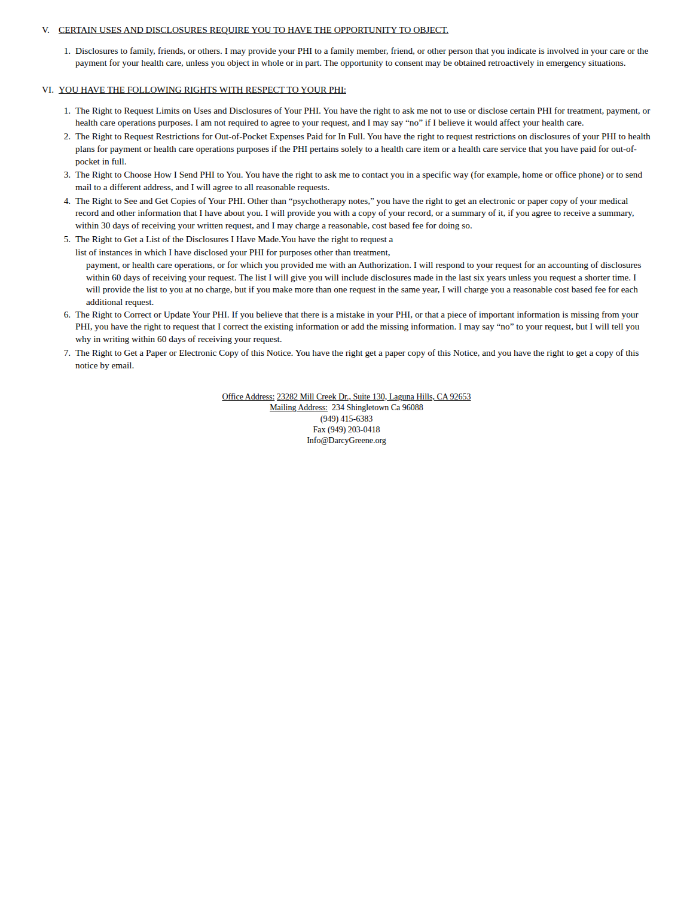V.
CERTAIN USES AND DISCLOSURES REQUIRE YOU TO HAVE THE OPPORTUNITY TO OBJECT.
Disclosures to family, friends, or others. I may provide your PHI to a family member, friend, or other person that you indicate is involved in your care or the payment for your health care, unless you object in whole or in part. The opportunity to consent may be obtained retroactively in emergency situations.
VI.
YOU HAVE THE FOLLOWING RIGHTS WITH RESPECT TO YOUR PHI:
The Right to Request Limits on Uses and Disclosures of Your PHI. You have the right to ask me not to use or disclose certain PHI for treatment, payment, or health care operations purposes. I am not required to agree to your request, and I may say “no” if I believe it would affect your health care.
The Right to Request Restrictions for Out-of-Pocket Expenses Paid for In Full. You have the right to request restrictions on disclosures of your PHI to health plans for payment or health care operations purposes if the PHI pertains solely to a health care item or a health care service that you have paid for out-of-pocket in full.
The Right to Choose How I Send PHI to You. You have the right to ask me to contact you in a specific way (for example, home or office phone) or to send mail to a different address, and I will agree to all reasonable requests.
The Right to See and Get Copies of Your PHI. Other than “psychotherapy notes,” you have the right to get an electronic or paper copy of your medical record and other information that I have about you. I will provide you with a copy of your record, or a summary of it, if you agree to receive a summary, within 30 days of receiving your written request, and I may charge a reasonable, cost based fee for doing so.
The Right to Get a List of the Disclosures I Have Made.You have the right to request a
list of instances in which I have disclosed your PHI for purposes other than treatment,
payment, or health care operations, or for which you provided me with an Authorization. I will respond to your request for an accounting of disclosures within 60 days of receiving your request. The list I will give you will include disclosures made in the last six years unless you request a shorter time. I will provide the list to you at no charge, but if you make more than one request in the same year, I will charge you a reasonable cost based fee for each additional request.
The Right to Correct or Update Your PHI. If you believe that there is a mistake in your PHI, or that a piece of important information is missing from your PHI, you have the right to request that I correct the existing information or add the missing information. I may say “no” to your request, but I will tell you why in writing within 60 days of receiving your request.
The Right to Get a Paper or Electronic Copy of this Notice. You have the right get a paper copy of this Notice, and you have the right to get a copy of this notice by email.
Office Address: 23282 Mill Creek Dr., Suite 130, Laguna Hills, CA 92653
Mailing Address: 234 Shingletown Ca 96088
(949) 415-6383
Fax (949) 203-0418
Info@DarcyGreene.org